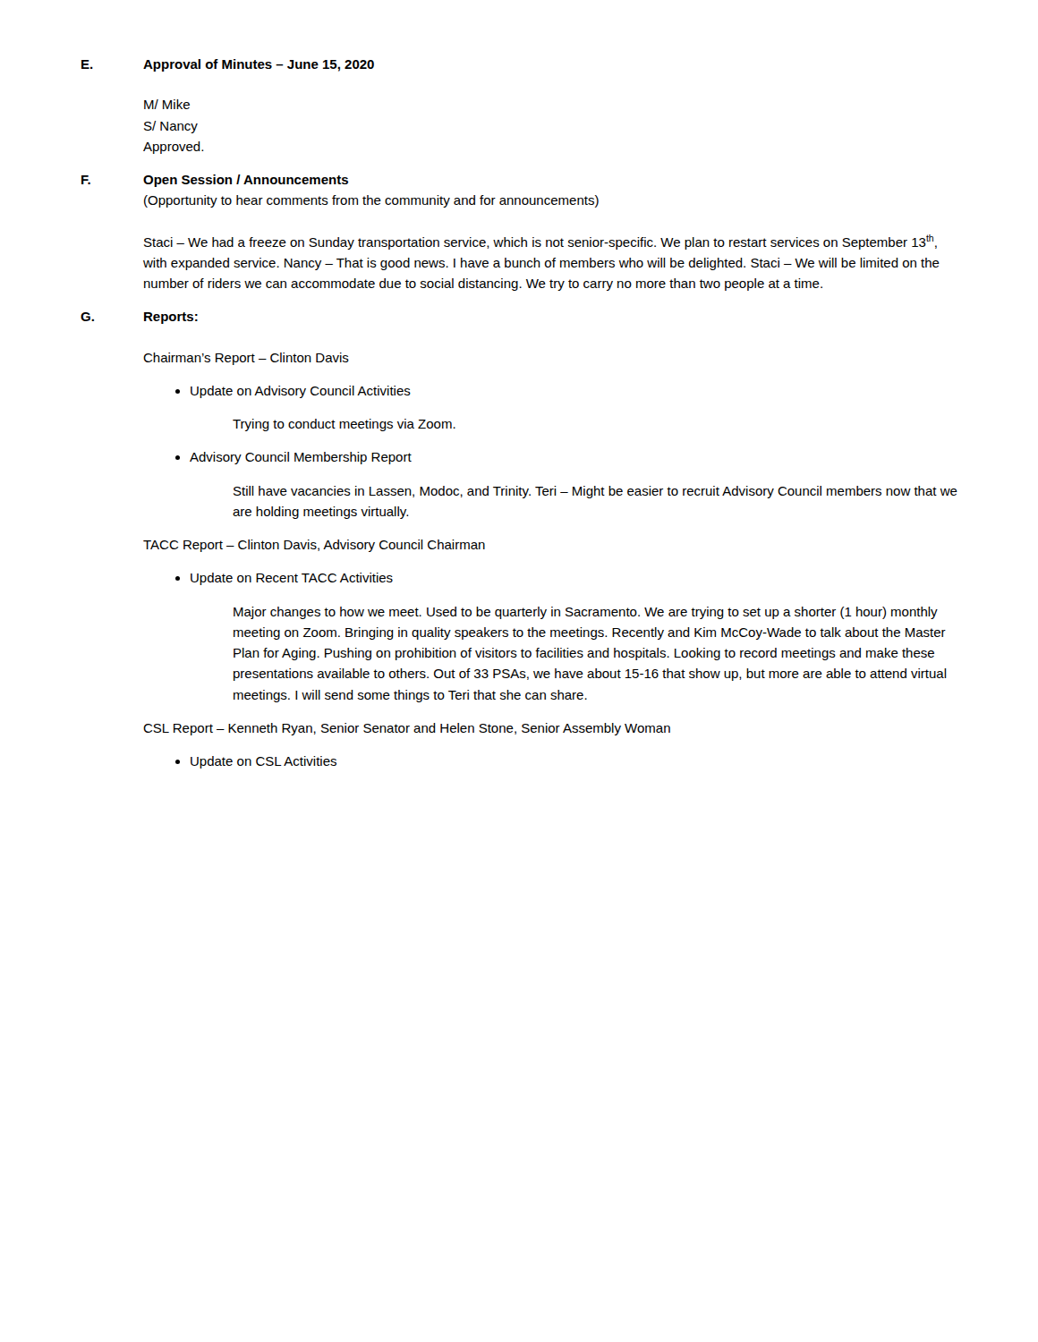E.
Approval of Minutes – June 15, 2020
M/ Mike
S/ Nancy
Approved.
F.
Open Session / Announcements
(Opportunity to hear comments from the community and for announcements)
Staci – We had a freeze on Sunday transportation service, which is not senior-specific. We plan to restart services on September 13th, with expanded service. Nancy – That is good news. I have a bunch of members who will be delighted. Staci – We will be limited on the number of riders we can accommodate due to social distancing. We try to carry no more than two people at a time.
G.
Reports:
Chairman’s Report – Clinton Davis
Update on Advisory Council Activities
Trying to conduct meetings via Zoom.
Advisory Council Membership Report
Still have vacancies in Lassen, Modoc, and Trinity. Teri – Might be easier to recruit Advisory Council members now that we are holding meetings virtually.
TACC Report – Clinton Davis, Advisory Council Chairman
Update on Recent TACC Activities
Major changes to how we meet. Used to be quarterly in Sacramento. We are trying to set up a shorter (1 hour) monthly meeting on Zoom. Bringing in quality speakers to the meetings. Recently and Kim McCoy-Wade to talk about the Master Plan for Aging. Pushing on prohibition of visitors to facilities and hospitals. Looking to record meetings and make these presentations available to others. Out of 33 PSAs, we have about 15-16 that show up, but more are able to attend virtual meetings. I will send some things to Teri that she can share.
CSL Report – Kenneth Ryan, Senior Senator and Helen Stone, Senior Assembly Woman
Update on CSL Activities